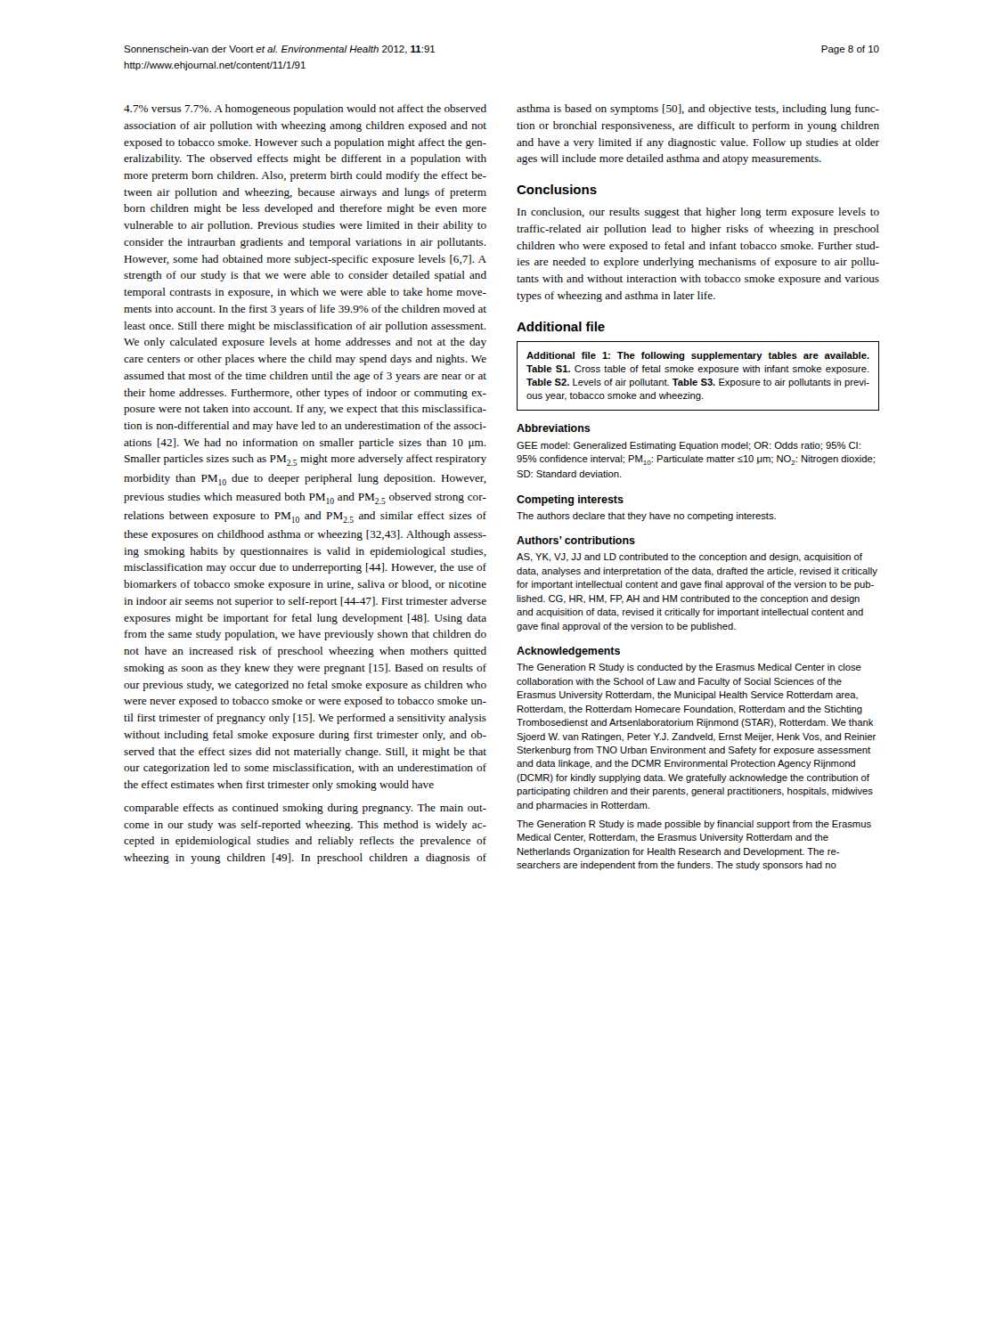Sonnenschein-van der Voort et al. Environmental Health 2012, 11:91
http://www.ehjournal.net/content/11/1/91
Page 8 of 10
4.7% versus 7.7%. A homogeneous population would not affect the observed association of air pollution with wheezing among children exposed and not exposed to tobacco smoke. However such a population might affect the generalizability. The observed effects might be different in a population with more preterm born children. Also, preterm birth could modify the effect between air pollution and wheezing, because airways and lungs of preterm born children might be less developed and therefore might be even more vulnerable to air pollution. Previous studies were limited in their ability to consider the intraurban gradients and temporal variations in air pollutants. However, some had obtained more subject-specific exposure levels [6,7]. A strength of our study is that we were able to consider detailed spatial and temporal contrasts in exposure, in which we were able to take home movements into account. In the first 3 years of life 39.9% of the children moved at least once. Still there might be misclassification of air pollution assessment. We only calculated exposure levels at home addresses and not at the day care centers or other places where the child may spend days and nights. We assumed that most of the time children until the age of 3 years are near or at their home addresses. Furthermore, other types of indoor or commuting exposure were not taken into account. If any, we expect that this misclassification is non-differential and may have led to an underestimation of the associations [42]. We had no information on smaller particle sizes than 10 μm. Smaller particles sizes such as PM2.5 might more adversely affect respiratory morbidity than PM10 due to deeper peripheral lung deposition. However, previous studies which measured both PM10 and PM2.5 observed strong correlations between exposure to PM10 and PM2.5 and similar effect sizes of these exposures on childhood asthma or wheezing [32,43]. Although assessing smoking habits by questionnaires is valid in epidemiological studies, misclassification may occur due to underreporting [44]. However, the use of biomarkers of tobacco smoke exposure in urine, saliva or blood, or nicotine in indoor air seems not superior to self-report [44-47]. First trimester adverse exposures might be important for fetal lung development [48]. Using data from the same study population, we have previously shown that children do not have an increased risk of preschool wheezing when mothers quitted smoking as soon as they knew they were pregnant [15]. Based on results of our previous study, we categorized no fetal smoke exposure as children who were never exposed to tobacco smoke or were exposed to tobacco smoke until first trimester of pregnancy only [15]. We performed a sensitivity analysis without including fetal smoke exposure during first trimester only, and observed that the effect sizes did not materially change. Still, it might be that our categorization led to some misclassification, with an underestimation of the effect estimates when first trimester only smoking would have
comparable effects as continued smoking during pregnancy. The main outcome in our study was self-reported wheezing. This method is widely accepted in epidemiological studies and reliably reflects the prevalence of wheezing in young children [49]. In preschool children a diagnosis of asthma is based on symptoms [50], and objective tests, including lung function or bronchial responsiveness, are difficult to perform in young children and have a very limited if any diagnostic value. Follow up studies at older ages will include more detailed asthma and atopy measurements.
Conclusions
In conclusion, our results suggest that higher long term exposure levels to traffic-related air pollution lead to higher risks of wheezing in preschool children who were exposed to fetal and infant tobacco smoke. Further studies are needed to explore underlying mechanisms of exposure to air pollutants with and without interaction with tobacco smoke exposure and various types of wheezing and asthma in later life.
Additional file
Additional file 1: The following supplementary tables are available. Table S1. Cross table of fetal smoke exposure with infant smoke exposure. Table S2. Levels of air pollutant. Table S3. Exposure to air pollutants in previous year, tobacco smoke and wheezing.
Abbreviations
GEE model: Generalized Estimating Equation model; OR: Odds ratio; 95% CI: 95% confidence interval; PM10: Particulate matter ≤10 μm; NO2: Nitrogen dioxide; SD: Standard deviation.
Competing interests
The authors declare that they have no competing interests.
Authors’ contributions
AS, YK, VJ, JJ and LD contributed to the conception and design, acquisition of data, analyses and interpretation of the data, drafted the article, revised it critically for important intellectual content and gave final approval of the version to be published. CG, HR, HM, FP, AH and HM contributed to the conception and design and acquisition of data, revised it critically for important intellectual content and gave final approval of the version to be published.
Acknowledgements
The Generation R Study is conducted by the Erasmus Medical Center in close collaboration with the School of Law and Faculty of Social Sciences of the Erasmus University Rotterdam, the Municipal Health Service Rotterdam area, Rotterdam, the Rotterdam Homecare Foundation, Rotterdam and the Stichting Trombosedienst and Artsenlaboratorium Rijnmond (STAR), Rotterdam. We thank Sjoerd W. van Ratingen, Peter Y.J. Zandveld, Ernst Meijer, Henk Vos, and Reinier Sterkenburg from TNO Urban Environment and Safety for exposure assessment and data linkage, and the DCMR Environmental Protection Agency Rijnmond (DCMR) for kindly supplying data. We gratefully acknowledge the contribution of participating children and their parents, general practitioners, hospitals, midwives and pharmacies in Rotterdam.
The Generation R Study is made possible by financial support from the Erasmus Medical Center, Rotterdam, the Erasmus University Rotterdam and the Netherlands Organization for Health Research and Development. The researchers are independent from the funders. The study sponsors had no